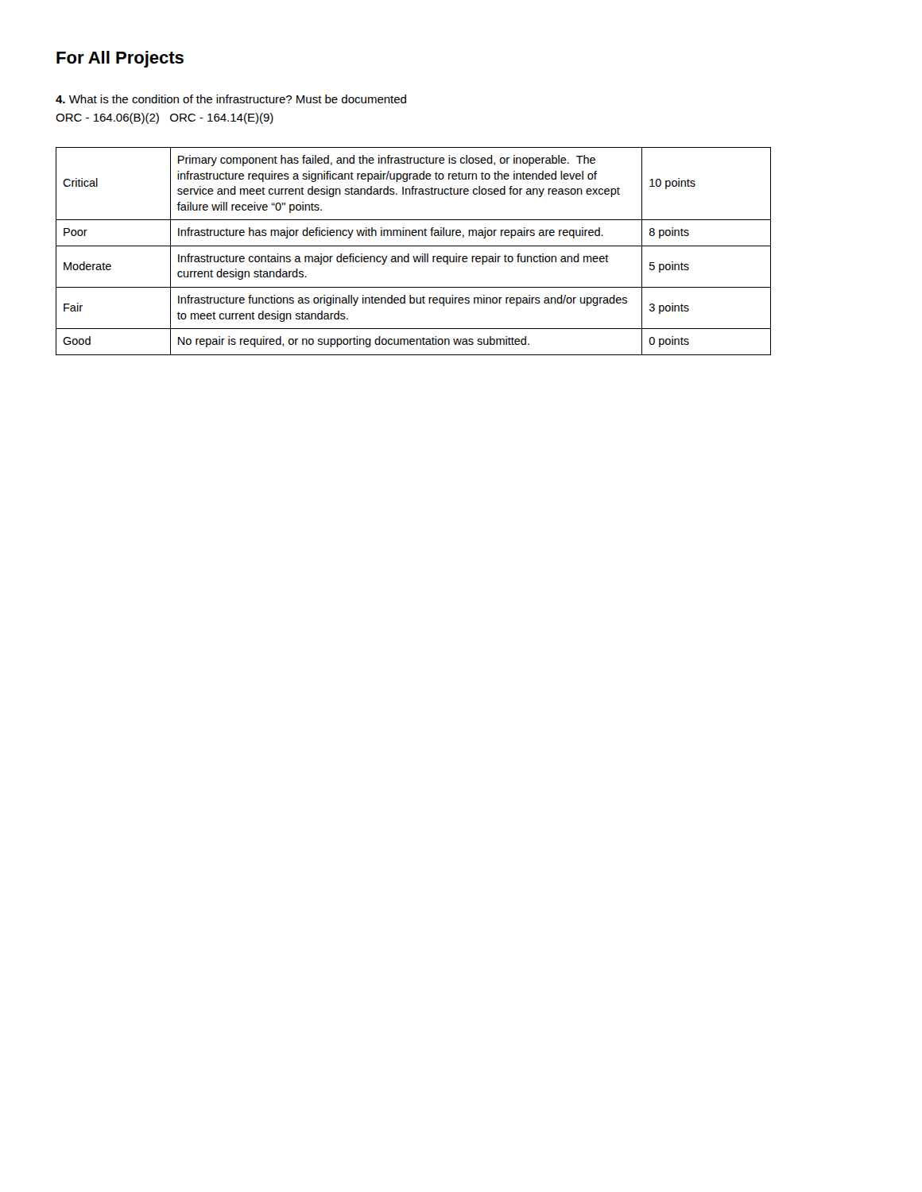For All Projects
4. What is the condition of the infrastructure? Must be documented
ORC - 164.06(B)(2) ORC - 164.14(E)(9)
| Critical | Primary component has failed, and the infrastructure is closed, or inoperable. The infrastructure requires a significant repair/upgrade to return to the intended level of service and meet current design standards. Infrastructure closed for any reason except failure will receive “0" points. | 10 points |
| Poor | Infrastructure has major deficiency with imminent failure, major repairs are required. | 8 points |
| Moderate | Infrastructure contains a major deficiency and will require repair to function and meet current design standards. | 5 points |
| Fair | Infrastructure functions as originally intended but requires minor repairs and/or upgrades to meet current design standards. | 3 points |
| Good | No repair is required, or no supporting documentation was submitted. | 0 points |